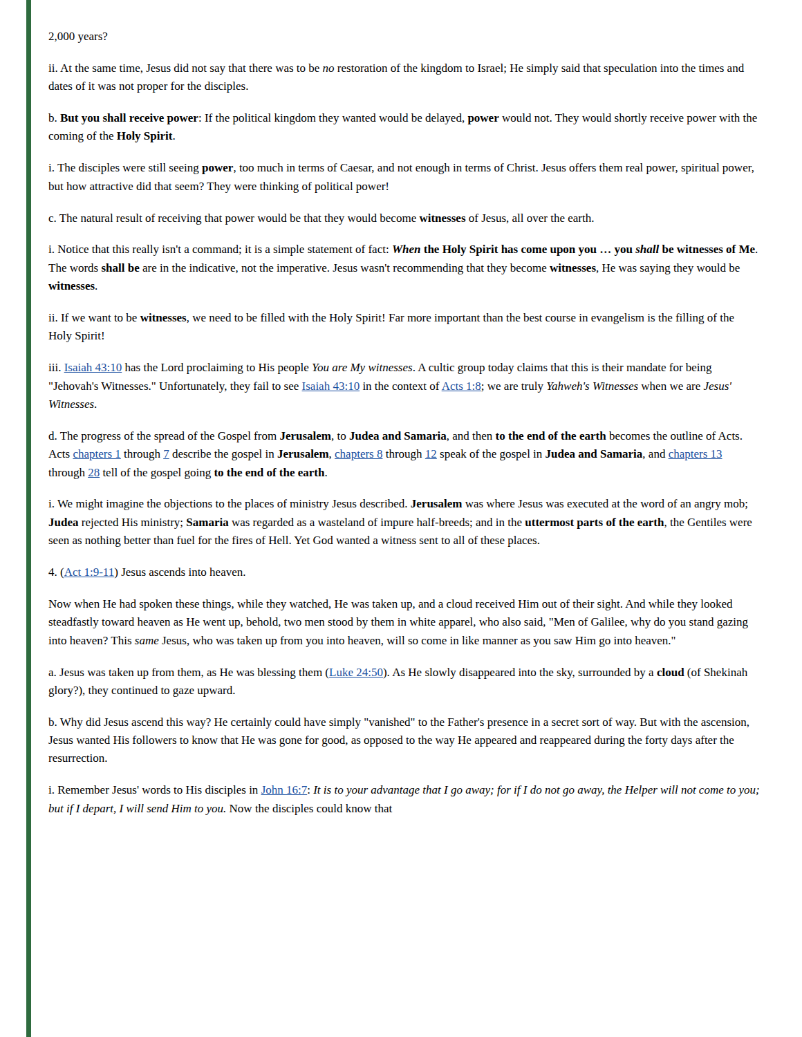2,000 years?
ii. At the same time, Jesus did not say that there was to be no restoration of the kingdom to Israel; He simply said that speculation into the times and dates of it was not proper for the disciples.
b. But you shall receive power: If the political kingdom they wanted would be delayed, power would not. They would shortly receive power with the coming of the Holy Spirit.
i. The disciples were still seeing power, too much in terms of Caesar, and not enough in terms of Christ. Jesus offers them real power, spiritual power, but how attractive did that seem? They were thinking of political power!
c. The natural result of receiving that power would be that they would become witnesses of Jesus, all over the earth.
i. Notice that this really isn't a command; it is a simple statement of fact: When the Holy Spirit has come upon you … you shall be witnesses of Me. The words shall be are in the indicative, not the imperative. Jesus wasn't recommending that they become witnesses, He was saying they would be witnesses.
ii. If we want to be witnesses, we need to be filled with the Holy Spirit! Far more important than the best course in evangelism is the filling of the Holy Spirit!
iii. Isaiah 43:10 has the Lord proclaiming to His people You are My witnesses. A cultic group today claims that this is their mandate for being "Jehovah's Witnesses." Unfortunately, they fail to see Isaiah 43:10 in the context of Acts 1:8; we are truly Yahweh's Witnesses when we are Jesus' Witnesses.
d. The progress of the spread of the Gospel from Jerusalem, to Judea and Samaria, and then to the end of the earth becomes the outline of Acts. Acts chapters 1 through 7 describe the gospel in Jerusalem, chapters 8 through 12 speak of the gospel in Judea and Samaria, and chapters 13 through 28 tell of the gospel going to the end of the earth.
i. We might imagine the objections to the places of ministry Jesus described. Jerusalem was where Jesus was executed at the word of an angry mob; Judea rejected His ministry; Samaria was regarded as a wasteland of impure half-breeds; and in the uttermost parts of the earth, the Gentiles were seen as nothing better than fuel for the fires of Hell. Yet God wanted a witness sent to all of these places.
4. (Act 1:9-11) Jesus ascends into heaven.
Now when He had spoken these things, while they watched, He was taken up, and a cloud received Him out of their sight. And while they looked steadfastly toward heaven as He went up, behold, two men stood by them in white apparel, who also said, "Men of Galilee, why do you stand gazing into heaven? This same Jesus, who was taken up from you into heaven, will so come in like manner as you saw Him go into heaven."
a. Jesus was taken up from them, as He was blessing them (Luke 24:50). As He slowly disappeared into the sky, surrounded by a cloud (of Shekinah glory?), they continued to gaze upward.
b. Why did Jesus ascend this way? He certainly could have simply "vanished" to the Father's presence in a secret sort of way. But with the ascension, Jesus wanted His followers to know that He was gone for good, as opposed to the way He appeared and reappeared during the forty days after the resurrection.
i. Remember Jesus' words to His disciples in John 16:7: It is to your advantage that I go away; for if I do not go away, the Helper will not come to you; but if I depart, I will send Him to you. Now the disciples could know that